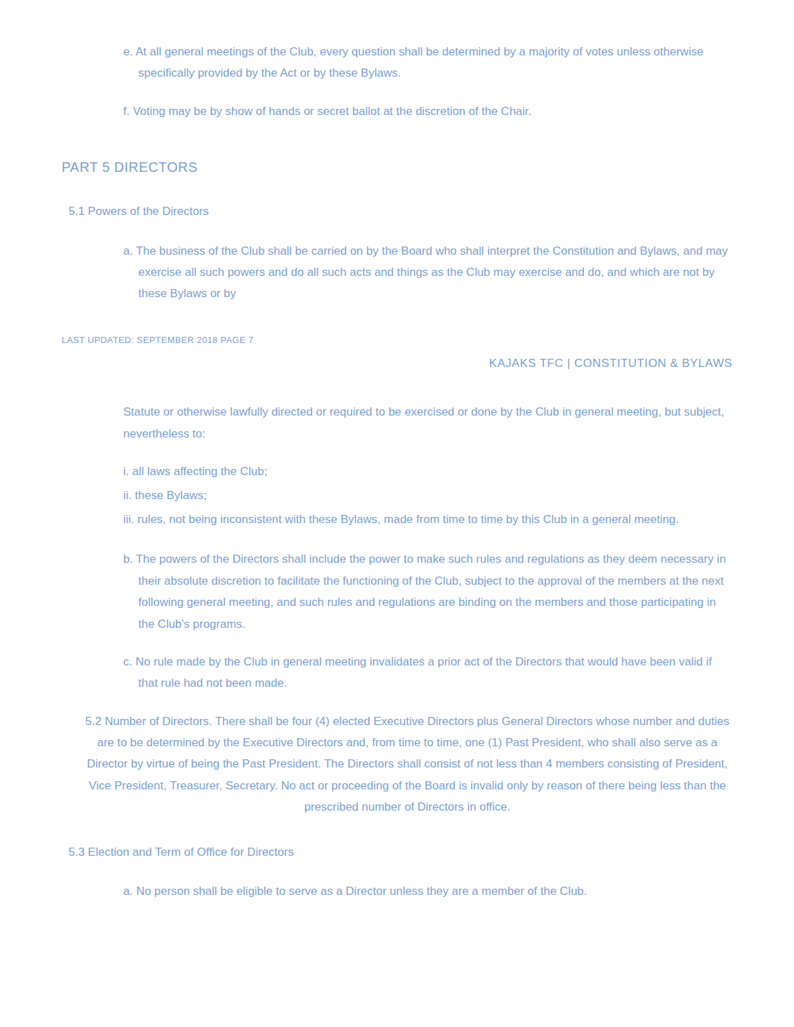e. At all general meetings of the Club, every question shall be determined by a majority of votes unless otherwise specifically provided by the Act or by these Bylaws.
f. Voting may be by show of hands or secret ballot at the discretion of the Chair.
PART 5 DIRECTORS
5.1 Powers of the Directors
a. The business of the Club shall be carried on by the Board who shall interpret the Constitution and Bylaws, and may exercise all such powers and do all such acts and things as the Club may exercise and do, and which are not by these Bylaws or by
LAST UPDATED: SEPTEMBER 2018 PAGE 7
KAJAKS TFC | CONSTITUTION & BYLAWS
Statute or otherwise lawfully directed or required to be exercised or done by the Club in general meeting, but subject, nevertheless to:
i. all laws affecting the Club;
ii. these Bylaws;
iii. rules, not being inconsistent with these Bylaws, made from time to time by this Club in a general meeting.
b. The powers of the Directors shall include the power to make such rules and regulations as they deem necessary in their absolute discretion to facilitate the functioning of the Club, subject to the approval of the members at the next following general meeting, and such rules and regulations are binding on the members and those participating in the Club's programs.
c. No rule made by the Club in general meeting invalidates a prior act of the Directors that would have been valid if that rule had not been made.
5.2 Number of Directors. There shall be four (4) elected Executive Directors plus General Directors whose number and duties are to be determined by the Executive Directors and, from time to time, one (1) Past President, who shall also serve as a Director by virtue of being the Past President. The Directors shall consist of not less than 4 members consisting of President, Vice President, Treasurer, Secretary. No act or proceeding of the Board is invalid only by reason of there being less than the prescribed number of Directors in office.
5.3 Election and Term of Office for Directors
a. No person shall be eligible to serve as a Director unless they are a member of the Club.